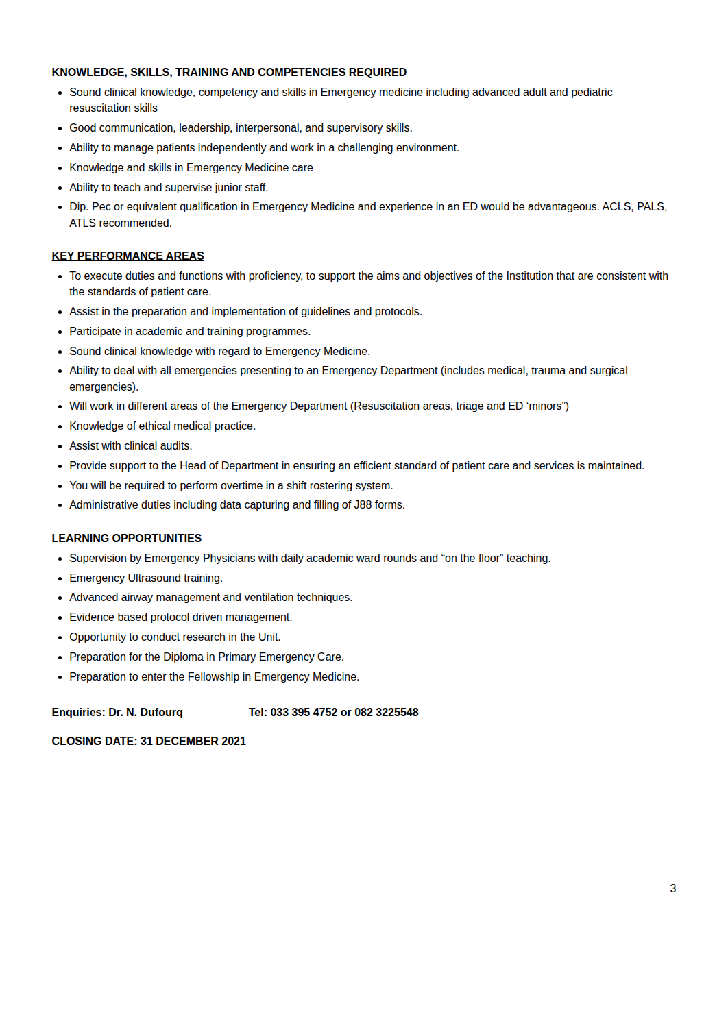Knowledge, Skills, Training and Competencies Required
Sound clinical knowledge, competency and skills in Emergency medicine including advanced adult and pediatric resuscitation skills
Good communication, leadership, interpersonal, and supervisory skills.
Ability to manage patients independently and work in a challenging environment.
Knowledge and skills in Emergency Medicine care
Ability to teach and supervise junior staff.
Dip. Pec or equivalent qualification in Emergency Medicine and experience in an ED would be advantageous. ACLS, PALS, ATLS recommended.
Key Performance Areas
To execute duties and functions with proficiency, to support the aims and objectives of the Institution that are consistent with the standards of patient care.
Assist in the preparation and implementation of guidelines and protocols.
Participate in academic and training programmes.
Sound clinical knowledge with regard to Emergency Medicine.
Ability to deal with all emergencies presenting to an Emergency Department (includes medical, trauma and surgical emergencies).
Will work in different areas of the Emergency Department (Resuscitation areas, triage and ED ‘minors”)
Knowledge of ethical medical practice.
Assist with clinical audits.
Provide support to the Head of Department in ensuring an efficient standard of patient care and services is maintained.
You will be required to perform overtime in a shift rostering system.
Administrative duties including data capturing and filling of J88 forms.
Learning Opportunities
Supervision by Emergency Physicians with daily academic ward rounds and “on the floor” teaching.
Emergency Ultrasound training.
Advanced airway management and ventilation techniques.
Evidence based protocol driven management.
Opportunity to conduct research in the Unit.
Preparation for the Diploma in Primary Emergency Care.
Preparation to enter the Fellowship in Emergency Medicine.
Enquiries: Dr. N. DufourqTel: 033 395 4752 or 082 3225548
CLOSING DATE: 31 DECEMBER 2021
3